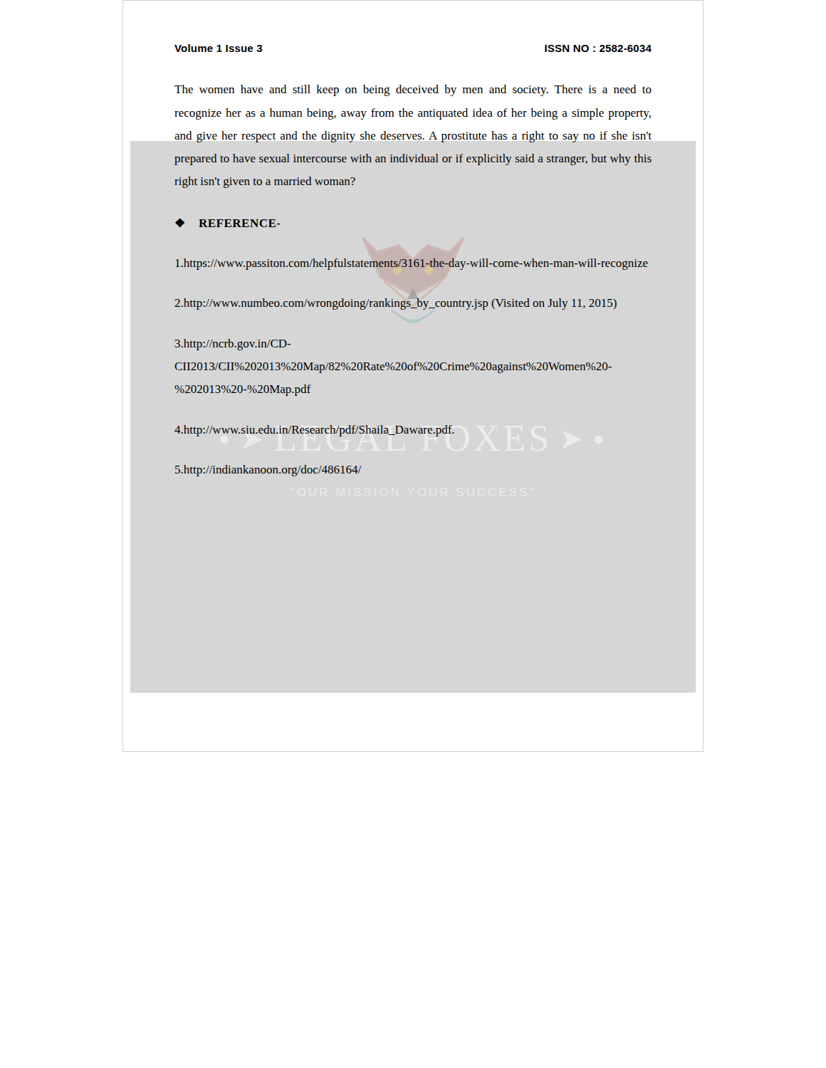● ➤ LEGAL FOXES ➤ ●
"OUR MISSION YOUR SUCCESS"
Volume 1 Issue 3 ISSN NO : 2582-6034
The women have and still keep on being deceived by men and society. There is a need to recognize her as a human being, away from the antiquated idea of her being a simple property, and give her respect and the dignity she deserves. A prostitute has a right to say no if she isn't prepared to have sexual intercourse with an individual or if explicitly said a stranger, but why this right isn't given to a married woman?
❖REFERENCE-
1.https://www.passiton.com/helpfulstatements/3161-the-day-will-come-when-man-will-recognize
2.http://www.numbeo.com/wrongdoing/rankings_by_country.jsp (Visited on July 11, 2015)
3.http://ncrb.gov.in/CD-CII2013/CII%202013%20Map/82%20Rate%20of%20Crime%20against%20Women%20-%202013%20-%20Map.pdf
4.http://www.siu.edu.in/Research/pdf/Shaila_Daware.pdf.
5.http://indiankanoon.org/doc/486164/